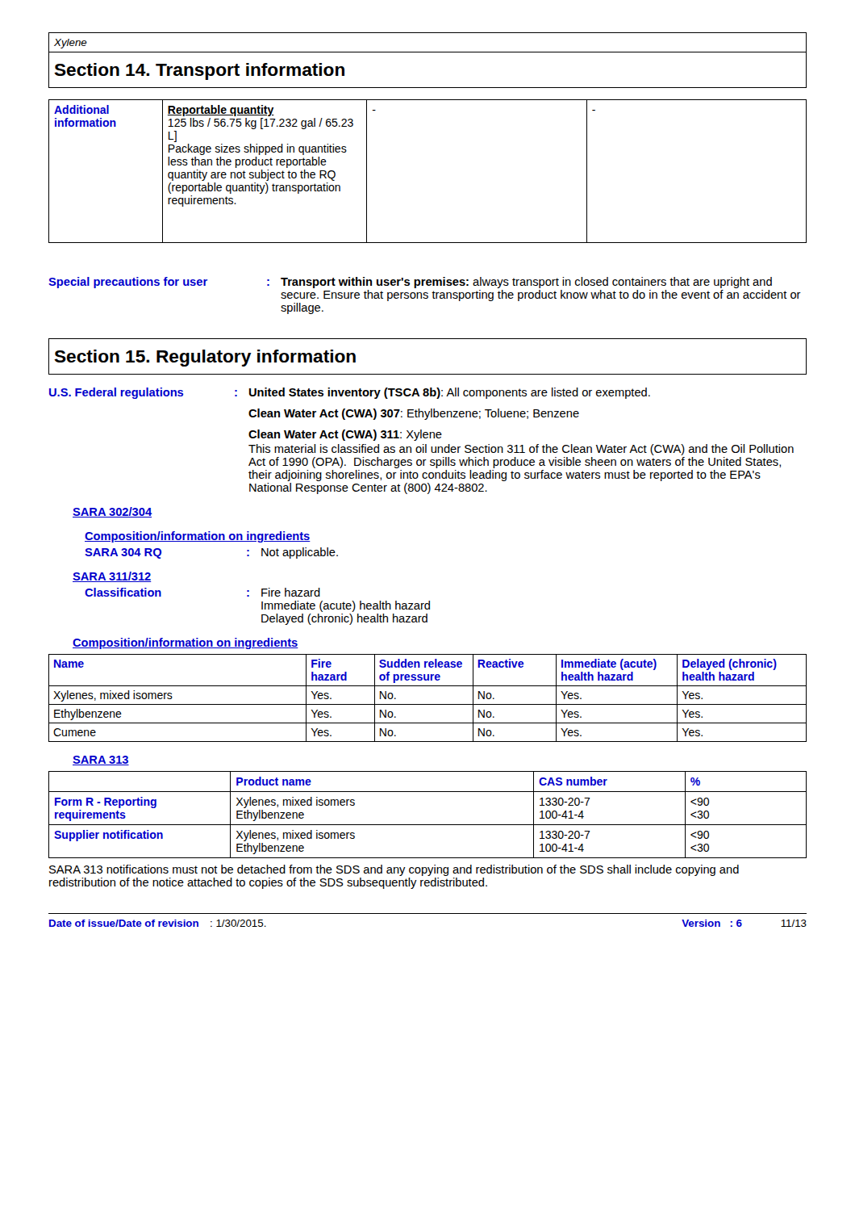Xylene
Section 14. Transport information
| Additional information | Reportable quantity 125 lbs / 56.75 kg [17.232 gal / 65.23 L] Package sizes shipped in quantities less than the product reportable quantity are not subject to the RQ (reportable quantity) transportation requirements. | - | - |
Special precautions for user
:
Transport within user's premises: always transport in closed containers that are upright and secure. Ensure that persons transporting the product know what to do in the event of an accident or spillage.
Section 15. Regulatory information
U.S. Federal regulations
:
United States inventory (TSCA 8b): All components are listed or exempted.
Clean Water Act (CWA) 307: Ethylbenzene; Toluene; Benzene
Clean Water Act (CWA) 311: Xylene
This material is classified as an oil under Section 311 of the Clean Water Act (CWA) and the Oil Pollution Act of 1990 (OPA). Discharges or spills which produce a visible sheen on waters of the United States, their adjoining shorelines, or into conduits leading to surface waters must be reported to the EPA's National Response Center at (800) 424-8802.
SARA 302/304
Composition/information on ingredients
SARA 304 RQ
:
Not applicable.
SARA 311/312
Classification
:
Fire hazard
Immediate (acute) health hazard
Delayed (chronic) health hazard
Composition/information on ingredients
| Name | Fire hazard | Sudden release of pressure | Reactive | Immediate (acute) health hazard | Delayed (chronic) health hazard |
| --- | --- | --- | --- | --- | --- |
| Xylenes, mixed isomers | Yes. | No. | No. | Yes. | Yes. |
| Ethylbenzene | Yes. | No. | No. | Yes. | Yes. |
| Cumene | Yes. | No. | No. | Yes. | Yes. |
SARA 313
| | Product name | CAS number | % |
| --- | --- | --- | --- |
| Form R - Reporting requirements | Xylenes, mixed isomers Ethylbenzene | 1330-20-7 100-41-4 | <90 <30 |
| Supplier notification | Xylenes, mixed isomers Ethylbenzene | 1330-20-7 100-41-4 | <90 <30 |
SARA 313 notifications must not be detached from the SDS and any copying and redistribution of the SDS shall include copying and redistribution of the notice attached to copies of the SDS subsequently redistributed.
Date of issue/Date of revision
: 1/30/2015.
Version : 6
11/13